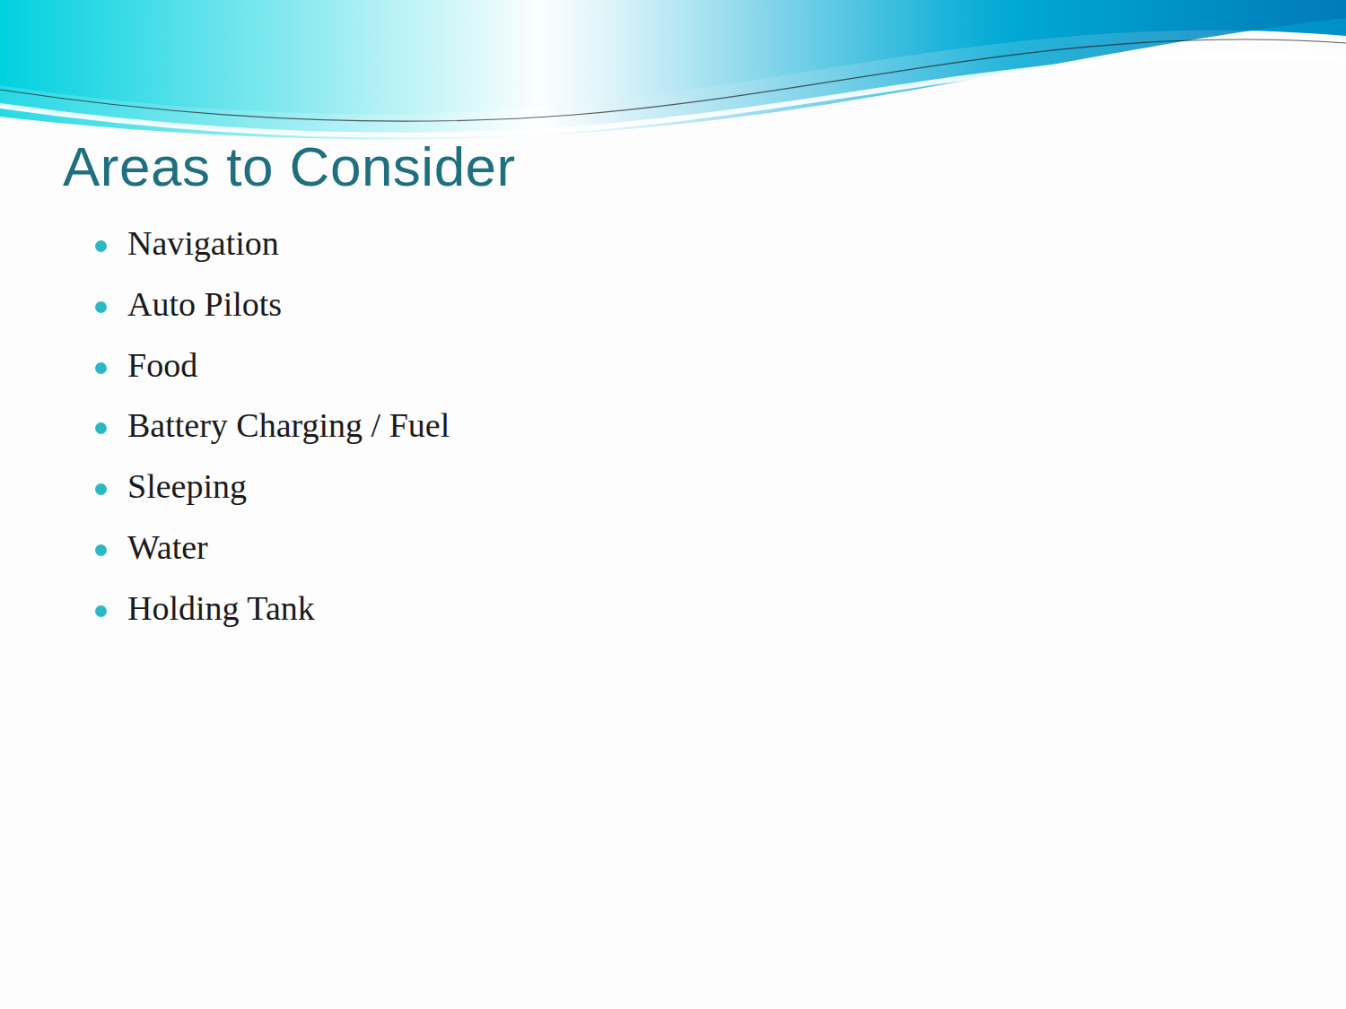Areas to Consider
Navigation
Auto Pilots
Food
Battery Charging / Fuel
Sleeping
Water
Holding Tank